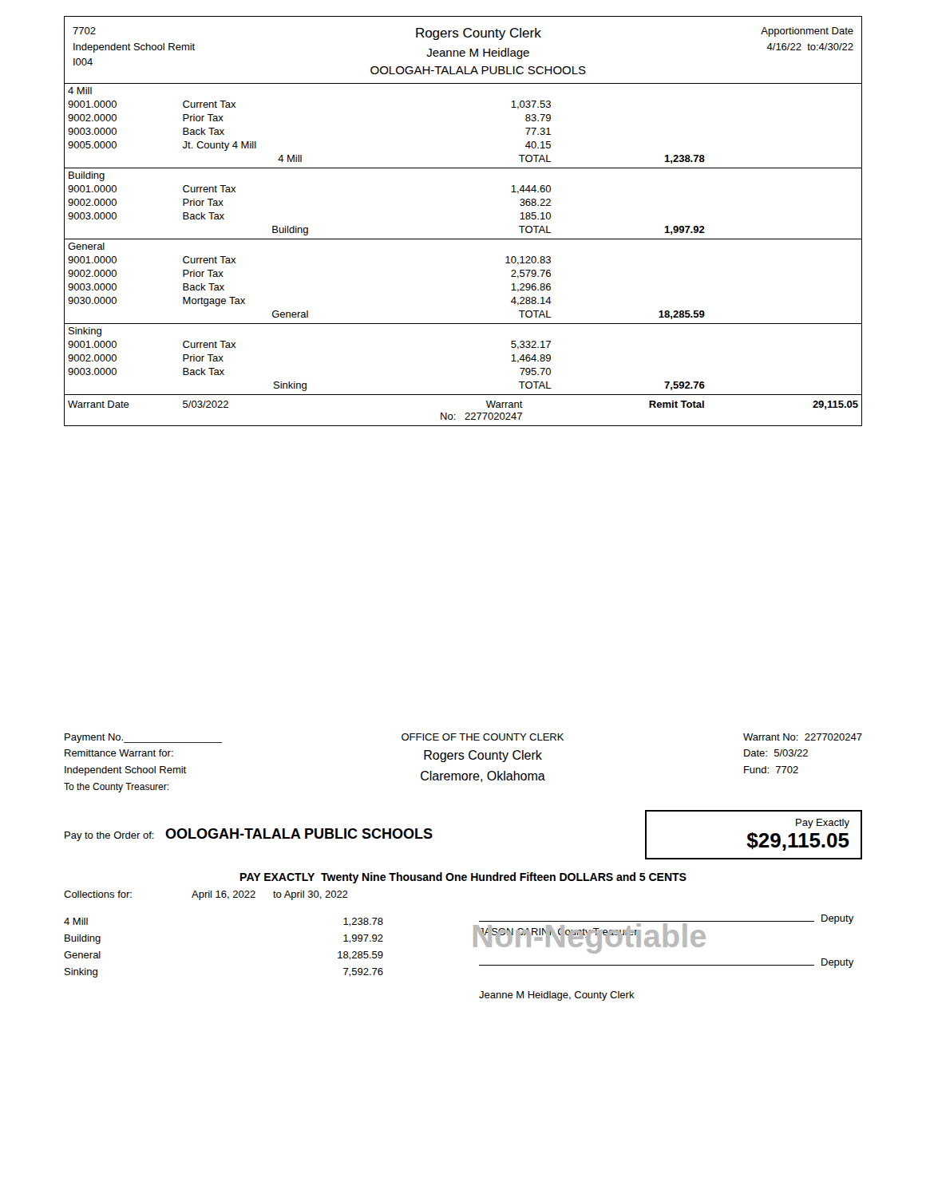7702
Independent School Remit
I004
Rogers County Clerk
Jeanne M Heidlage
OOLOGAH-TALALA PUBLIC SCHOOLS
Apportionment Date
4/16/22 to:4/30/22
| 4 Mill |
| 9001.0000 | Current Tax | 1,037.53 | | |
| 9002.0000 | Prior Tax | 83.79 | | |
| 9003.0000 | Back Tax | 77.31 | | |
| 9005.0000 | Jt. County 4 Mill | 40.15 | | |
| | 4 Mill | TOTAL | 1,238.78 | |
| Building |
| 9001.0000 | Current Tax | 1,444.60 | | |
| 9002.0000 | Prior Tax | 368.22 | | |
| 9003.0000 | Back Tax | 185.10 | | |
| | Building | TOTAL | 1,997.92 | |
| General |
| 9001.0000 | Current Tax | 10,120.83 | | |
| 9002.0000 | Prior Tax | 2,579.76 | | |
| 9003.0000 | Back Tax | 1,296.86 | | |
| 9030.0000 | Mortgage Tax | 4,288.14 | | |
| | General | TOTAL | 18,285.59 | |
| Sinking |
| 9001.0000 | Current Tax | 5,332.17 | | |
| 9002.0000 | Prior Tax | 1,464.89 | | |
| 9003.0000 | Back Tax | 795.70 | | |
| | Sinking | TOTAL | 7,592.76 | |
| Warrant Date | 5/03/2022 | Warrant No: 2277020247 | Remit Total | 29,115.05 |
Payment No._________________
Remittance Warrant for:
Independent School Remit
To the County Treasurer:
OFFICE OF THE COUNTY CLERK
Rogers County Clerk
Claremore, Oklahoma
Warrant No: 2277020247
Date: 5/03/22
Fund: 7702
Pay to the Order of: OOLOGAH-TALALA PUBLIC SCHOOLS
Pay Exactly
$29,115.05
PAY EXACTLY Twenty Nine Thousand One Hundred Fifteen DOLLARS and 5 CENTS
Collections for: April 16, 2022 to April 30, 2022
4 Mill 1,238.78
Building 1,997.92
General 18,285.59
Sinking 7,592.76
Deputy
JASON CARINI, County Treasurer
Non-Negotiable
Deputy
Jeanne M Heidlage, County Clerk